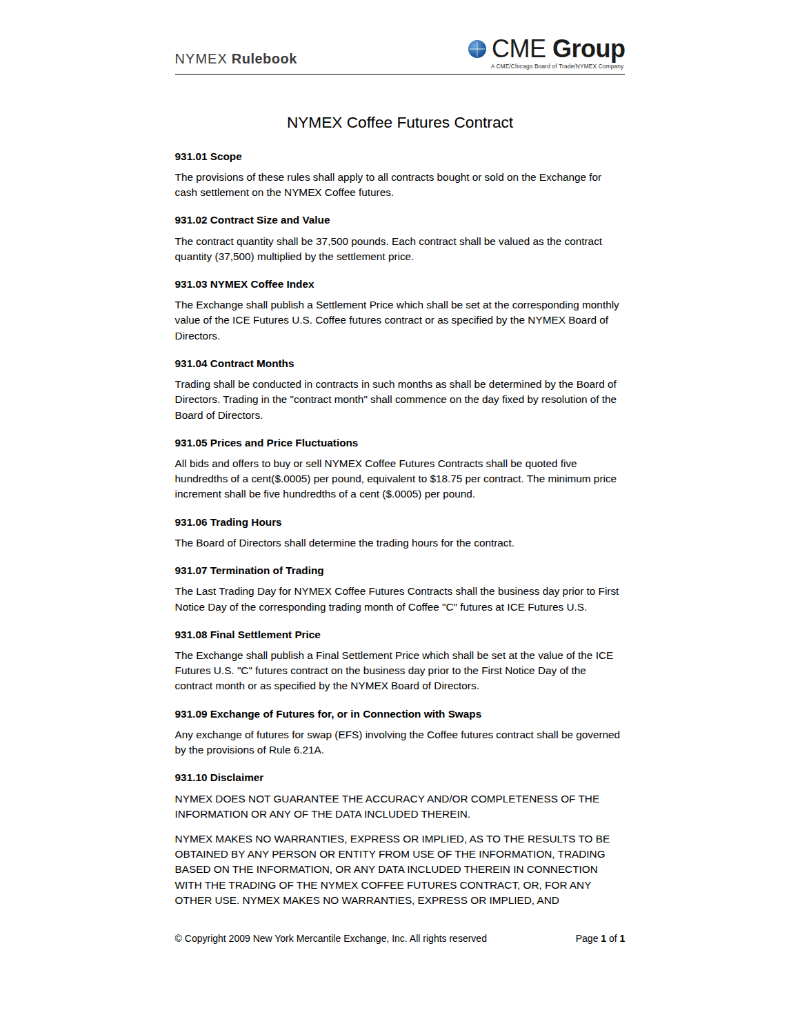NYMEX Rulebook
CME Group
A CME/Chicago Board of Trade/NYMEX Company
NYMEX Coffee Futures Contract
931.01 Scope
The provisions of these rules shall apply to all contracts bought or sold on the Exchange for cash settlement on the NYMEX Coffee futures.
931.02 Contract Size and Value
The contract quantity shall be 37,500 pounds. Each contract shall be valued as the contract quantity (37,500) multiplied by the settlement price.
931.03 NYMEX Coffee Index
The Exchange shall publish a Settlement Price which shall be set at the corresponding monthly value of the ICE Futures U.S. Coffee futures contract or as specified by the NYMEX Board of Directors.
931.04 Contract Months
Trading shall be conducted in contracts in such months as shall be determined by the Board of Directors. Trading in the "contract month" shall commence on the day fixed by resolution of the Board of Directors.
931.05 Prices and Price Fluctuations
All bids and offers to buy or sell NYMEX Coffee Futures Contracts shall be quoted five hundredths of a cent($.0005) per pound, equivalent to $18.75 per contract. The minimum price increment shall be five hundredths of a cent ($.0005) per pound.
931.06 Trading Hours
The Board of Directors shall determine the trading hours for the contract.
931.07 Termination of Trading
The Last Trading Day for NYMEX Coffee Futures Contracts shall the business day prior to First Notice Day of the corresponding trading month of Coffee "C" futures at ICE Futures U.S.
931.08 Final Settlement Price
The Exchange shall publish a Final Settlement Price which shall be set at the value of the ICE Futures U.S. "C" futures contract on the business day prior to the First Notice Day of the contract month or as specified by the NYMEX Board of Directors.
931.09 Exchange of Futures for, or in Connection with Swaps
Any exchange of futures for swap (EFS) involving the Coffee futures contract shall be governed by the provisions of Rule 6.21A.
931.10 Disclaimer
NYMEX DOES NOT GUARANTEE THE ACCURACY AND/OR COMPLETENESS OF THE INFORMATION OR ANY OF THE DATA INCLUDED THEREIN.
NYMEX MAKES NO WARRANTIES, EXPRESS OR IMPLIED, AS TO THE RESULTS TO BE OBTAINED BY ANY PERSON OR ENTITY FROM USE OF THE INFORMATION, TRADING BASED ON THE INFORMATION, OR ANY DATA INCLUDED THEREIN IN CONNECTION WITH THE TRADING OF THE NYMEX COFFEE FUTURES CONTRACT, OR, FOR ANY OTHER USE. NYMEX MAKES NO WARRANTIES, EXPRESS OR IMPLIED, AND
© Copyright 2009 New York Mercantile Exchange, Inc. All rights reserved
Page 1 of 1